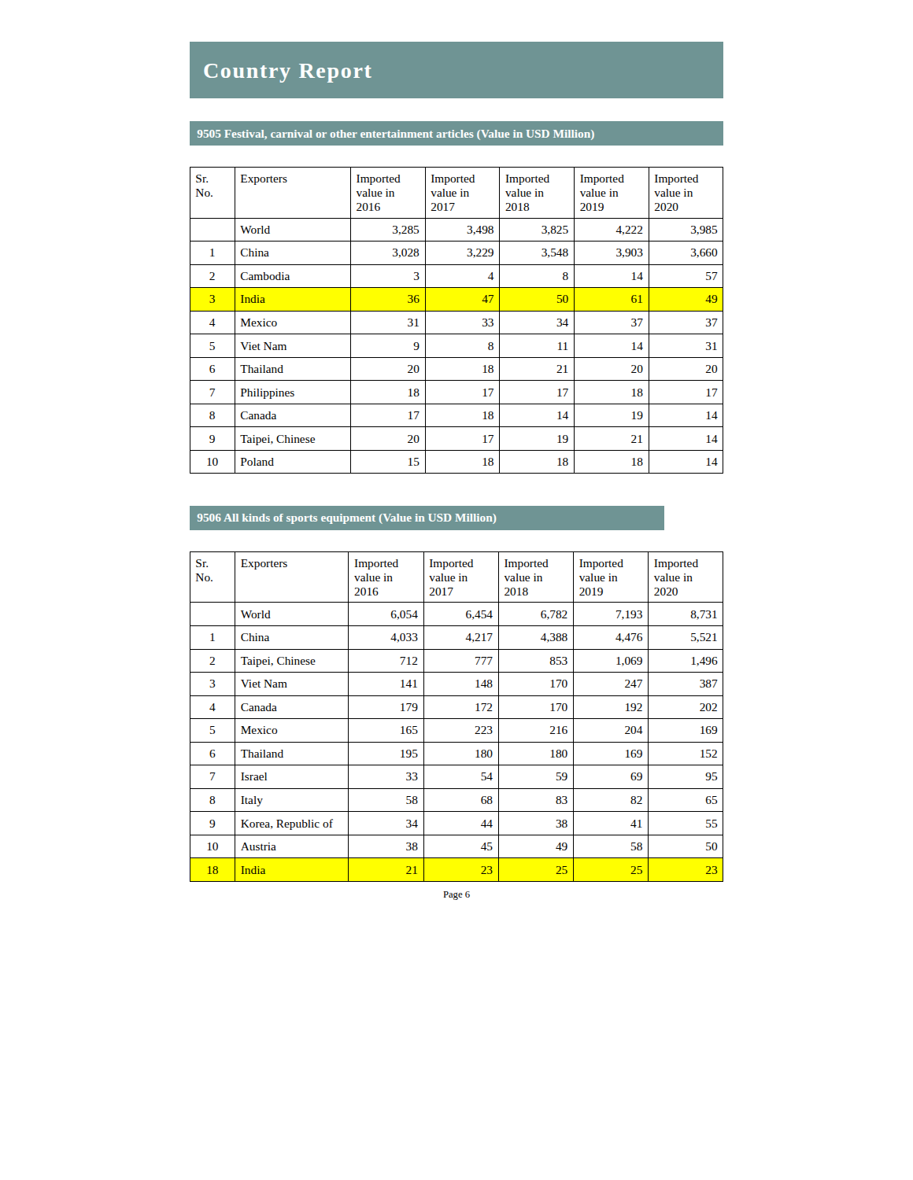Country Report
9505 Festival, carnival or other entertainment articles (Value in USD Million)
| Sr. No. | Exporters | Imported value in 2016 | Imported value in 2017 | Imported value in 2018 | Imported value in 2019 | Imported value in 2020 |
| --- | --- | --- | --- | --- | --- | --- |
| | World | 3,285 | 3,498 | 3,825 | 4,222 | 3,985 |
| 1 | China | 3,028 | 3,229 | 3,548 | 3,903 | 3,660 |
| 2 | Cambodia | 3 | 4 | 8 | 14 | 57 |
| 3 | India | 36 | 47 | 50 | 61 | 49 |
| 4 | Mexico | 31 | 33 | 34 | 37 | 37 |
| 5 | Viet Nam | 9 | 8 | 11 | 14 | 31 |
| 6 | Thailand | 20 | 18 | 21 | 20 | 20 |
| 7 | Philippines | 18 | 17 | 17 | 18 | 17 |
| 8 | Canada | 17 | 18 | 14 | 19 | 14 |
| 9 | Taipei, Chinese | 20 | 17 | 19 | 21 | 14 |
| 10 | Poland | 15 | 18 | 18 | 18 | 14 |
9506 All kinds of sports equipment (Value in USD Million)
| Sr. No. | Exporters | Imported value in 2016 | Imported value in 2017 | Imported value in 2018 | Imported value in 2019 | Imported value in 2020 |
| --- | --- | --- | --- | --- | --- | --- |
| | World | 6,054 | 6,454 | 6,782 | 7,193 | 8,731 |
| 1 | China | 4,033 | 4,217 | 4,388 | 4,476 | 5,521 |
| 2 | Taipei, Chinese | 712 | 777 | 853 | 1,069 | 1,496 |
| 3 | Viet Nam | 141 | 148 | 170 | 247 | 387 |
| 4 | Canada | 179 | 172 | 170 | 192 | 202 |
| 5 | Mexico | 165 | 223 | 216 | 204 | 169 |
| 6 | Thailand | 195 | 180 | 180 | 169 | 152 |
| 7 | Israel | 33 | 54 | 59 | 69 | 95 |
| 8 | Italy | 58 | 68 | 83 | 82 | 65 |
| 9 | Korea, Republic of | 34 | 44 | 38 | 41 | 55 |
| 10 | Austria | 38 | 45 | 49 | 58 | 50 |
| 18 | India | 21 | 23 | 25 | 25 | 23 |
Page 6